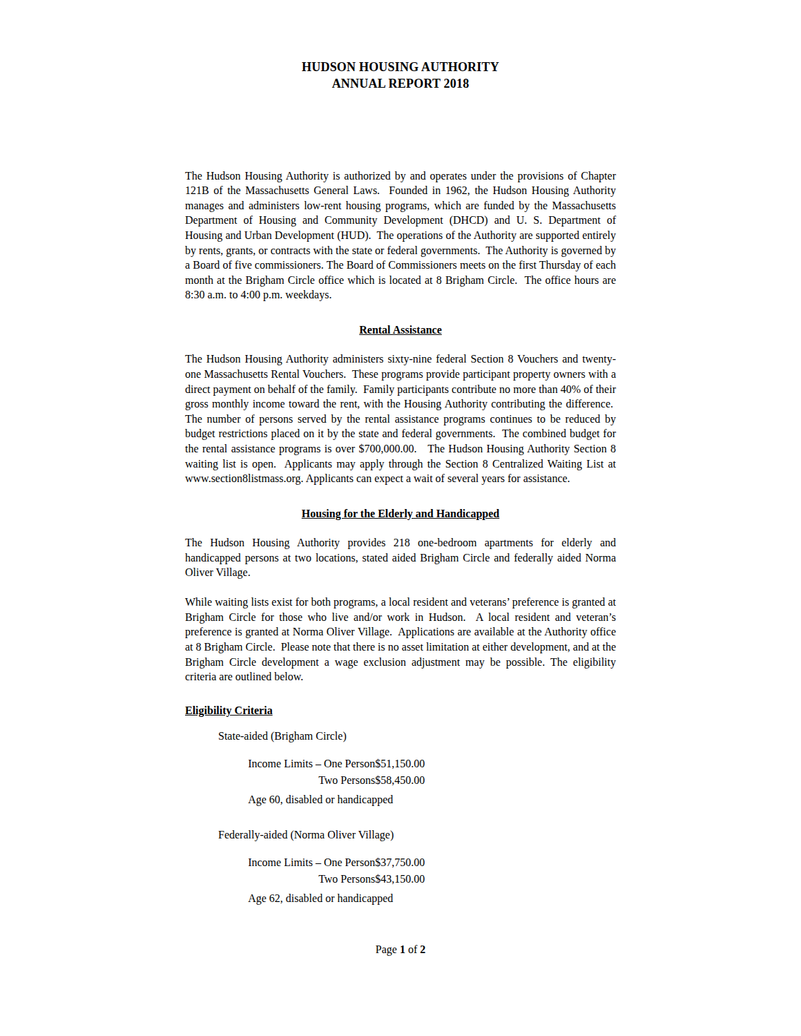HUDSON HOUSING AUTHORITY
ANNUAL REPORT 2018
The Hudson Housing Authority is authorized by and operates under the provisions of Chapter 121B of the Massachusetts General Laws. Founded in 1962, the Hudson Housing Authority manages and administers low-rent housing programs, which are funded by the Massachusetts Department of Housing and Community Development (DHCD) and U. S. Department of Housing and Urban Development (HUD). The operations of the Authority are supported entirely by rents, grants, or contracts with the state or federal governments. The Authority is governed by a Board of five commissioners. The Board of Commissioners meets on the first Thursday of each month at the Brigham Circle office which is located at 8 Brigham Circle. The office hours are 8:30 a.m. to 4:00 p.m. weekdays.
Rental Assistance
The Hudson Housing Authority administers sixty-nine federal Section 8 Vouchers and twenty-one Massachusetts Rental Vouchers. These programs provide participant property owners with a direct payment on behalf of the family. Family participants contribute no more than 40% of their gross monthly income toward the rent, with the Housing Authority contributing the difference. The number of persons served by the rental assistance programs continues to be reduced by budget restrictions placed on it by the state and federal governments. The combined budget for the rental assistance programs is over $700,000.00. The Hudson Housing Authority Section 8 waiting list is open. Applicants may apply through the Section 8 Centralized Waiting List at www.section8listmass.org. Applicants can expect a wait of several years for assistance.
Housing for the Elderly and Handicapped
The Hudson Housing Authority provides 218 one-bedroom apartments for elderly and handicapped persons at two locations, stated aided Brigham Circle and federally aided Norma Oliver Village.
While waiting lists exist for both programs, a local resident and veterans’ preference is granted at Brigham Circle for those who live and/or work in Hudson. A local resident and veteran’s preference is granted at Norma Oliver Village. Applications are available at the Authority office at 8 Brigham Circle. Please note that there is no asset limitation at either development, and at the Brigham Circle development a wage exclusion adjustment may be possible. The eligibility criteria are outlined below.
Eligibility Criteria
State-aided (Brigham Circle)
| Income Limits – One Person | $51,150.00 |
| Two Persons | $58,450.00 |
Age 60, disabled or handicapped
Federally-aided (Norma Oliver Village)
| Income Limits – One Person | $37,750.00 |
| Two Persons | $43,150.00 |
Age 62, disabled or handicapped
Page 1 of 2